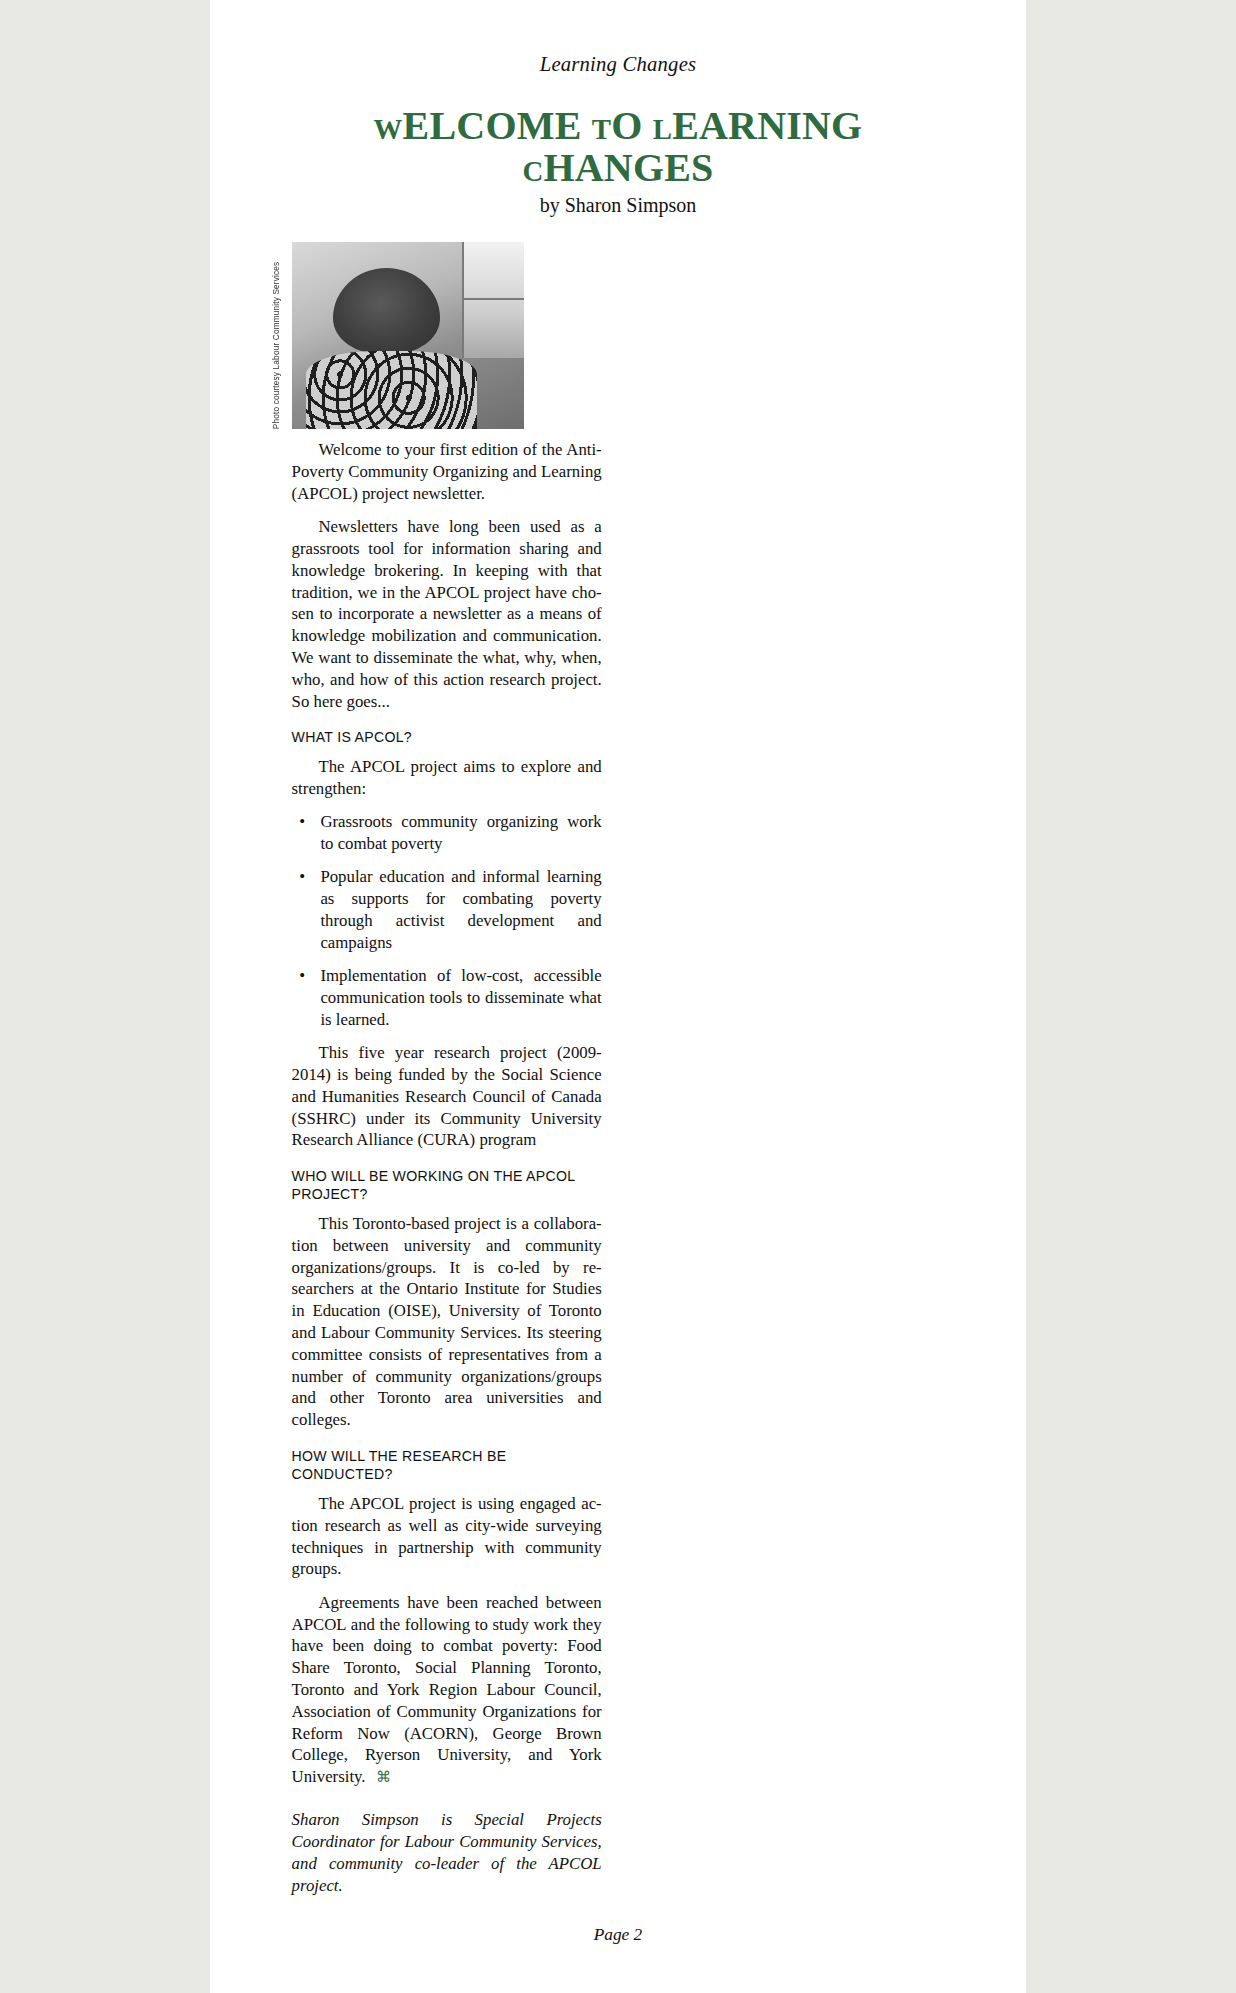Learning Changes
WELCOME TO LEARNING CHANGES
by Sharon Simpson
Photo courtesy Labour Community Services
Welcome to your first edition of the Anti-Poverty Community Organizing and Learning (APCOL) project newsletter.
Newsletters have long been used as a grassroots tool for information sharing and knowledge brokering. In keeping with that tradition, we in the APCOL project have chosen to incorporate a newsletter as a means of knowledge mobilization and communication. We want to disseminate the what, why, when, who, and how of this action research project. So here goes...
What is APCOL?
The APCOL project aims to explore and strengthen:
Grassroots community organizing work to combat poverty
Popular education and informal learning as supports for combating poverty through activist development and campaigns
Implementation of low-cost, accessible communication tools to disseminate what is learned.
This five year research project (2009-2014) is being funded by the Social Science and Humanities Research Council of Canada (SSHRC) under its Community University Research Alliance (CURA) program
Who will be working on the APCOL project?
This Toronto-based project is a collaboration between university and community organizations/groups. It is co-led by researchers at the Ontario Institute for Studies in Education (OISE), University of Toronto and Labour Community Services. Its steering committee consists of representatives from a number of community organizations/groups and other Toronto area universities and colleges.
How will the research be conducted?
The APCOL project is using engaged action research as well as city-wide surveying techniques in partnership with community groups.
Agreements have been reached between APCOL and the following to study work they have been doing to combat poverty: Food Share Toronto, Social Planning Toronto, Toronto and York Region Labour Council, Association of Community Organizations for Reform Now (ACORN), George Brown College, Ryerson University, and York University. ⌘
Sharon Simpson is Special Projects Coordinator for Labour Community Services, and community co-leader of the APCOL project.
Page 2